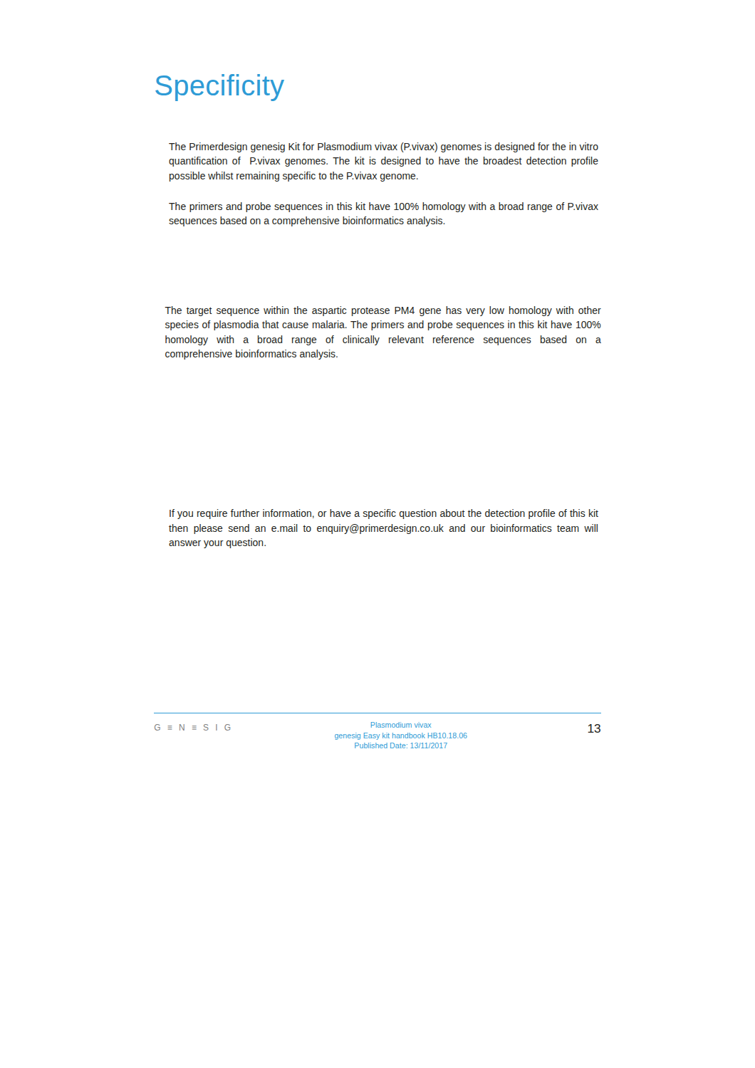Specificity
The Primerdesign genesig Kit for Plasmodium vivax (P.vivax) genomes is designed for the in vitro quantification of P.vivax genomes. The kit is designed to have the broadest detection profile possible whilst remaining specific to the P.vivax genome.
The primers and probe sequences in this kit have 100% homology with a broad range of P.vivax sequences based on a comprehensive bioinformatics analysis.
The target sequence within the aspartic protease PM4 gene has very low homology with other species of plasmodia that cause malaria. The primers and probe sequences in this kit have 100% homology with a broad range of clinically relevant reference sequences based on a comprehensive bioinformatics analysis.
If you require further information, or have a specific question about the detection profile of this kit then please send an e.mail to enquiry@primerdesign.co.uk and our bioinformatics team will answer your question.
G ≡ N ≡ S I G
Plasmodium vivax
genesig Easy kit handbook HB10.18.06
Published Date: 13/11/2017
13